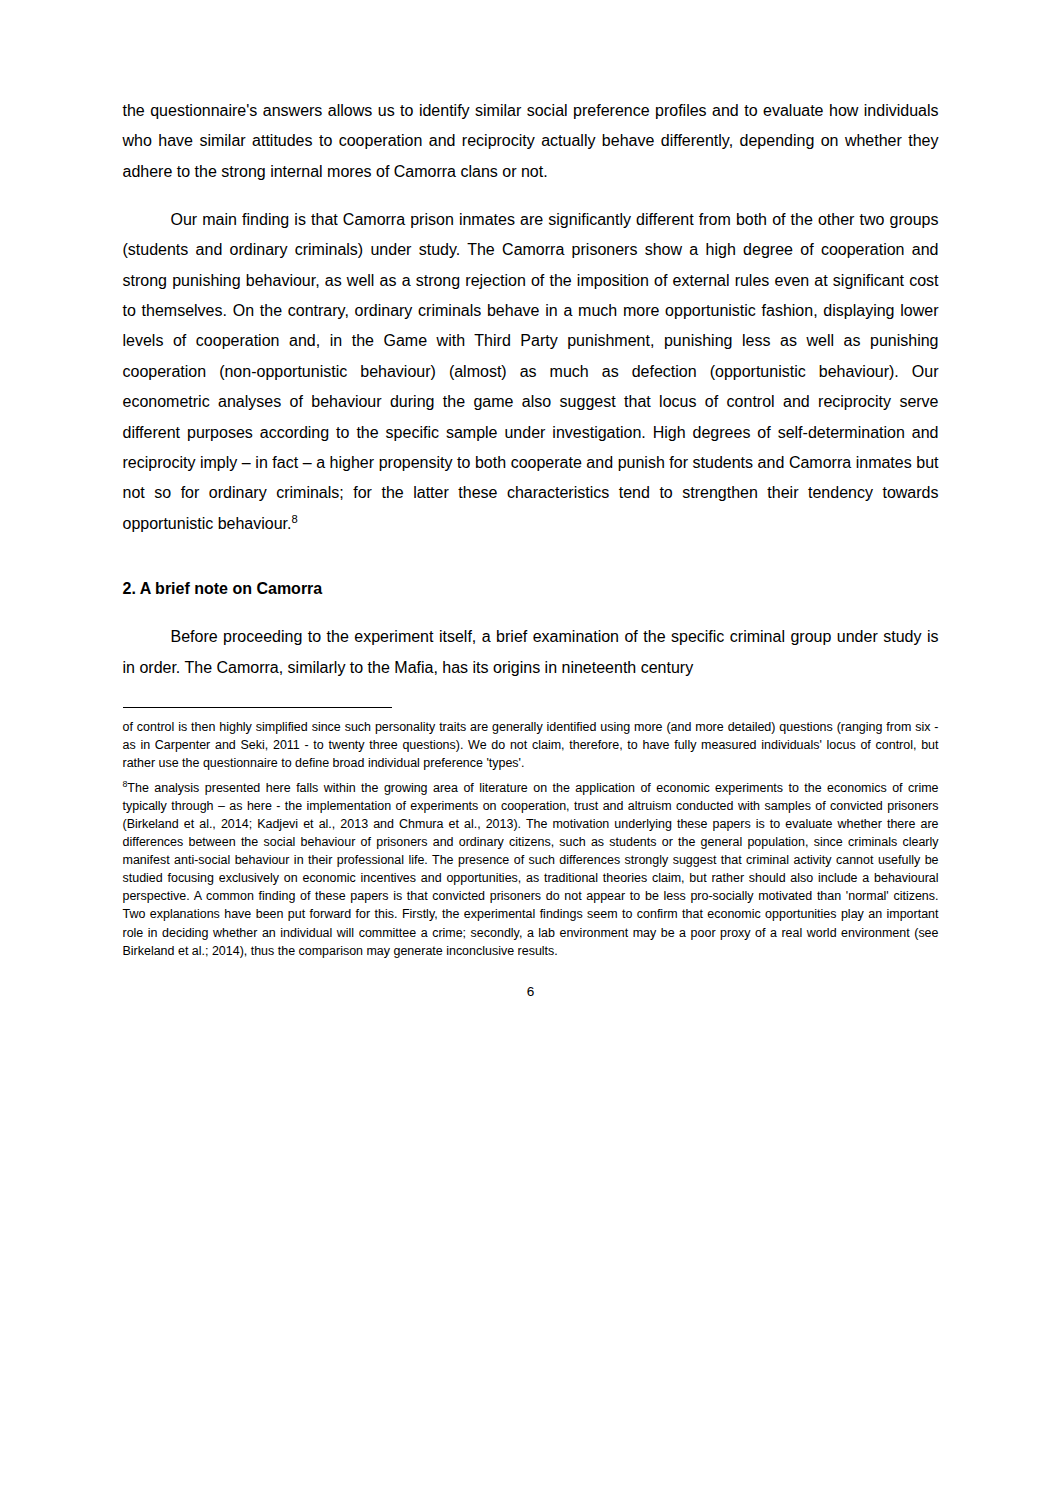the questionnaire's answers allows us to identify similar social preference profiles and to evaluate how individuals who have similar attitudes to cooperation and reciprocity actually behave differently, depending on whether they adhere to the strong internal mores of Camorra clans or not.
Our main finding is that Camorra prison inmates are significantly different from both of the other two groups (students and ordinary criminals) under study. The Camorra prisoners show a high degree of cooperation and strong punishing behaviour, as well as a strong rejection of the imposition of external rules even at significant cost to themselves. On the contrary, ordinary criminals behave in a much more opportunistic fashion, displaying lower levels of cooperation and, in the Game with Third Party punishment, punishing less as well as punishing cooperation (non-opportunistic behaviour) (almost) as much as defection (opportunistic behaviour). Our econometric analyses of behaviour during the game also suggest that locus of control and reciprocity serve different purposes according to the specific sample under investigation. High degrees of self-determination and reciprocity imply – in fact – a higher propensity to both cooperate and punish for students and Camorra inmates but not so for ordinary criminals; for the latter these characteristics tend to strengthen their tendency towards opportunistic behaviour.8
2. A brief note on Camorra
Before proceeding to the experiment itself, a brief examination of the specific criminal group under study is in order. The Camorra, similarly to the Mafia, has its origins in nineteenth century
of control is then highly simplified since such personality traits are generally identified using more (and more detailed) questions (ranging from six - as in Carpenter and Seki, 2011 - to twenty three questions). We do not claim, therefore, to have fully measured individuals' locus of control, but rather use the questionnaire to define broad individual preference 'types'.
8The analysis presented here falls within the growing area of literature on the application of economic experiments to the economics of crime typically through – as here - the implementation of experiments on cooperation, trust and altruism conducted with samples of convicted prisoners (Birkeland et al., 2014; Kadjevi et al., 2013 and Chmura et al., 2013). The motivation underlying these papers is to evaluate whether there are differences between the social behaviour of prisoners and ordinary citizens, such as students or the general population, since criminals clearly manifest anti-social behaviour in their professional life. The presence of such differences strongly suggest that criminal activity cannot usefully be studied focusing exclusively on economic incentives and opportunities, as traditional theories claim, but rather should also include a behavioural perspective. A common finding of these papers is that convicted prisoners do not appear to be less pro-socially motivated than 'normal' citizens. Two explanations have been put forward for this. Firstly, the experimental findings seem to confirm that economic opportunities play an important role in deciding whether an individual will committee a crime; secondly, a lab environment may be a poor proxy of a real world environment (see Birkeland et al.; 2014), thus the comparison may generate inconclusive results.
6